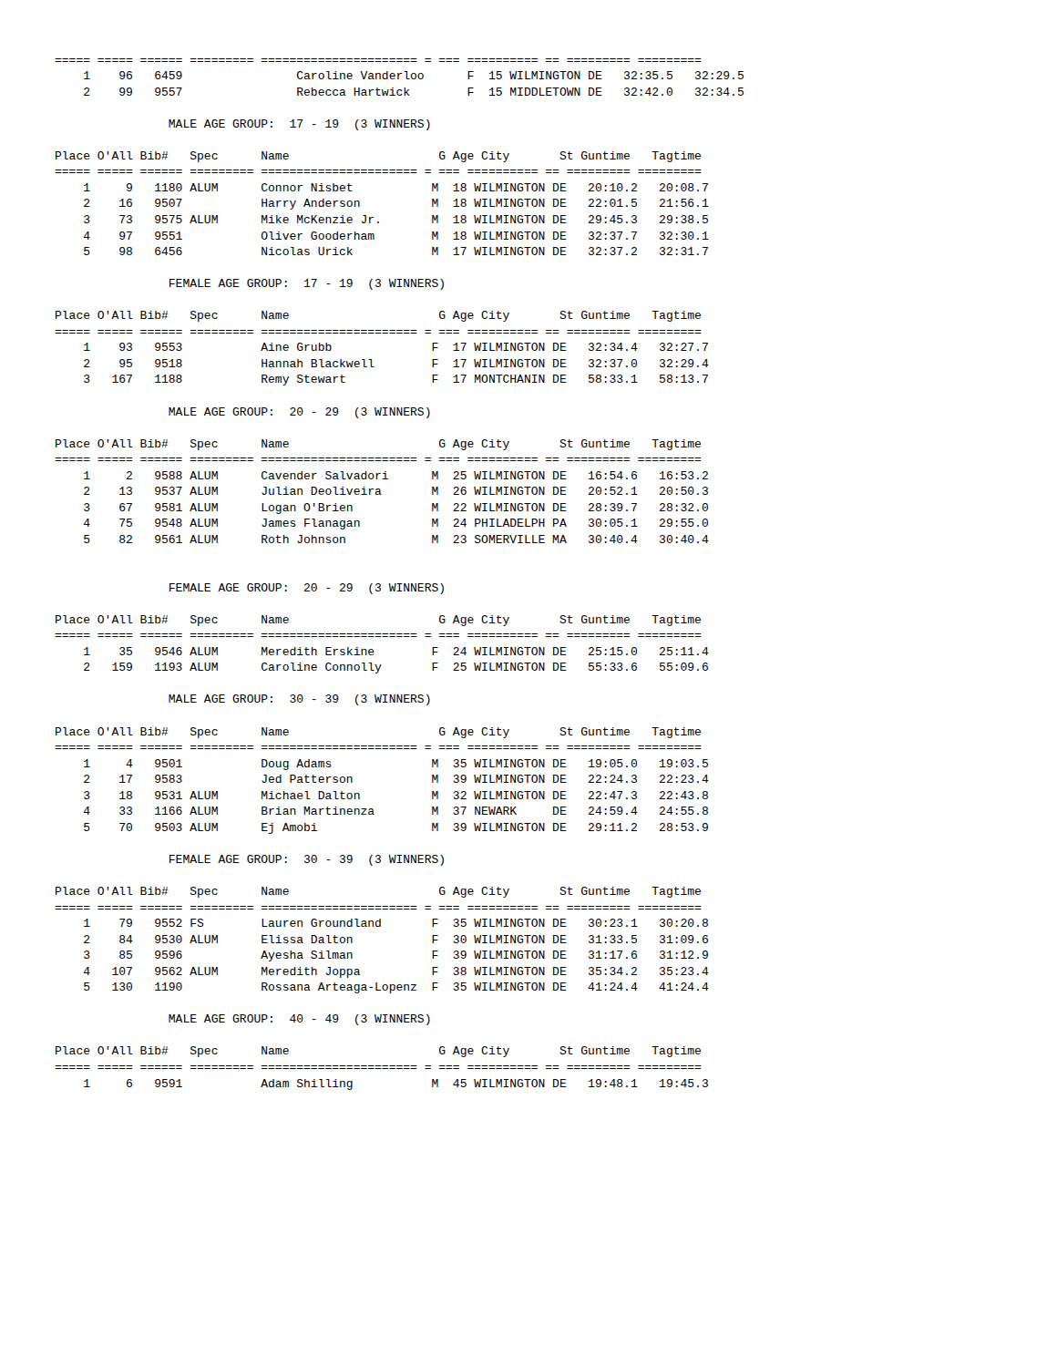===== ===== ====== ========= ====================== = === ========== == ========= =========
    1    96   6459                Caroline Vanderloo      F  15 WILMINGTON DE   32:35.5   32:29.5
    2    99   9557                Rebecca Hartwick        F  15 MIDDLETOWN DE   32:42.0   32:34.5

                MALE AGE GROUP:  17 - 19  (3 WINNERS)

Place O'All Bib#   Spec      Name                     G Age City       St Guntime   Tagtime
===== ===== ====== ========= ====================== = === ========== == ========= =========
    1     9   1180 ALUM      Connor Nisbet           M  18 WILMINGTON DE   20:10.2   20:08.7
    2    16   9507           Harry Anderson          M  18 WILMINGTON DE   22:01.5   21:56.1
    3    73   9575 ALUM      Mike McKenzie Jr.       M  18 WILMINGTON DE   29:45.3   29:38.5
    4    97   9551           Oliver Gooderham        M  18 WILMINGTON DE   32:37.7   32:30.1
    5    98   6456           Nicolas Urick           M  17 WILMINGTON DE   32:37.2   32:31.7

                FEMALE AGE GROUP:  17 - 19  (3 WINNERS)

Place O'All Bib#   Spec      Name                     G Age City       St Guntime   Tagtime
===== ===== ====== ========= ====================== = === ========== == ========= =========
    1    93   9553           Aine Grubb              F  17 WILMINGTON DE   32:34.4   32:27.7
    2    95   9518           Hannah Blackwell        F  17 WILMINGTON DE   32:37.0   32:29.4
    3   167   1188           Remy Stewart            F  17 MONTCHANIN DE   58:33.1   58:13.7

                MALE AGE GROUP:  20 - 29  (3 WINNERS)

Place O'All Bib#   Spec      Name                     G Age City       St Guntime   Tagtime
===== ===== ====== ========= ====================== = === ========== == ========= =========
    1     2   9588 ALUM      Cavender Salvadori      M  25 WILMINGTON DE   16:54.6   16:53.2
    2    13   9537 ALUM      Julian Deoliveira       M  26 WILMINGTON DE   20:52.1   20:50.3
    3    67   9581 ALUM      Logan O'Brien           M  22 WILMINGTON DE   28:39.7   28:32.0
    4    75   9548 ALUM      James Flanagan          M  24 PHILADELPH PA   30:05.1   29:55.0
    5    82   9561 ALUM      Roth Johnson            M  23 SOMERVILLE MA   30:40.4   30:40.4


                FEMALE AGE GROUP:  20 - 29  (3 WINNERS)

Place O'All Bib#   Spec      Name                     G Age City       St Guntime   Tagtime
===== ===== ====== ========= ====================== = === ========== == ========= =========
    1    35   9546 ALUM      Meredith Erskine        F  24 WILMINGTON DE   25:15.0   25:11.4
    2   159   1193 ALUM      Caroline Connolly       F  25 WILMINGTON DE   55:33.6   55:09.6

                MALE AGE GROUP:  30 - 39  (3 WINNERS)

Place O'All Bib#   Spec      Name                     G Age City       St Guntime   Tagtime
===== ===== ====== ========= ====================== = === ========== == ========= =========
    1     4   9501           Doug Adams              M  35 WILMINGTON DE   19:05.0   19:03.5
    2    17   9583           Jed Patterson           M  39 WILMINGTON DE   22:24.3   22:23.4
    3    18   9531 ALUM      Michael Dalton          M  32 WILMINGTON DE   22:47.3   22:43.8
    4    33   1166 ALUM      Brian Martinenza        M  37 NEWARK     DE   24:59.4   24:55.8
    5    70   9503 ALUM      Ej Amobi                M  39 WILMINGTON DE   29:11.2   28:53.9

                FEMALE AGE GROUP:  30 - 39  (3 WINNERS)

Place O'All Bib#   Spec      Name                     G Age City       St Guntime   Tagtime
===== ===== ====== ========= ====================== = === ========== == ========= =========
    1    79   9552 FS        Lauren Groundland       F  35 WILMINGTON DE   30:23.1   30:20.8
    2    84   9530 ALUM      Elissa Dalton           F  30 WILMINGTON DE   31:33.5   31:09.6
    3    85   9596           Ayesha Silman           F  39 WILMINGTON DE   31:17.6   31:12.9
    4   107   9562 ALUM      Meredith Joppa          F  38 WILMINGTON DE   35:34.2   35:23.4
    5   130   1190           Rossana Arteaga-Lopenz  F  35 WILMINGTON DE   41:24.4   41:24.4

                MALE AGE GROUP:  40 - 49  (3 WINNERS)

Place O'All Bib#   Spec      Name                     G Age City       St Guntime   Tagtime
===== ===== ====== ========= ====================== = === ========== == ========= =========
    1     6   9591           Adam Shilling           M  45 WILMINGTON DE   19:48.1   19:45.3